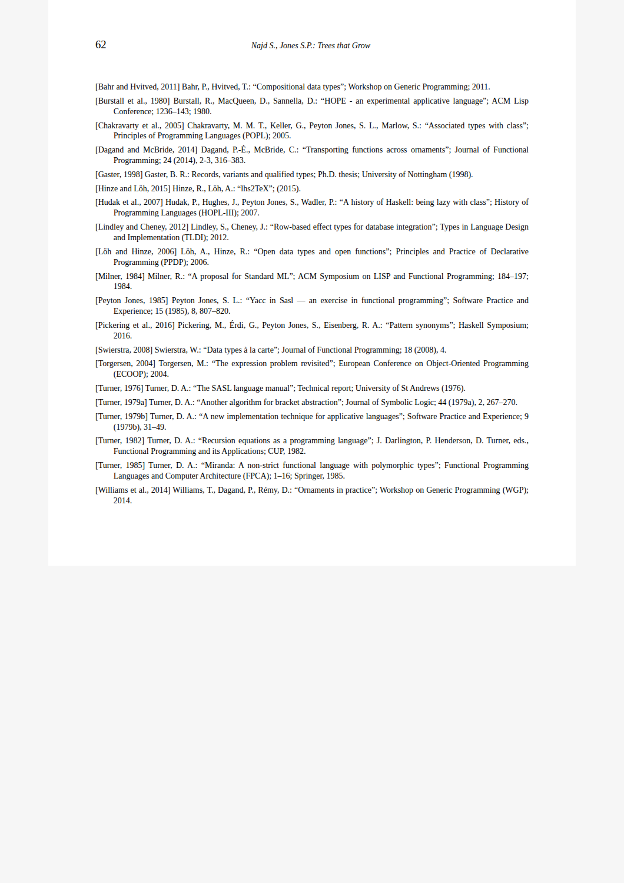62 Najd S., Jones S.P.: Trees that Grow
[Bahr and Hvitved, 2011] Bahr, P., Hvitved, T.: Compositional data types; Workshop on Generic Programming; 2011.
[Burstall et al., 1980] Burstall, R., MacQueen, D., Sannella, D.: HOPE - an experimental applicative language; ACM Lisp Conference; 1236–143; 1980.
[Chakravarty et al., 2005] Chakravarty, M. M. T., Keller, G., Peyton Jones, S. L., Marlow, S.: Associated types with class; Principles of Programming Languages (POPL); 2005.
[Dagand and McBride, 2014] Dagand, P.-É., McBride, C.: Transporting functions across ornaments; Journal of Functional Programming; 24 (2014), 2-3, 316–383.
[Gaster, 1998] Gaster, B. R.: Records, variants and qualified types; Ph.D. thesis; University of Nottingham (1998).
[Hinze and Löh, 2015] Hinze, R., Löh, A.: lhs2TeX; (2015).
[Hudak et al., 2007] Hudak, P., Hughes, J., Peyton Jones, S., Wadler, P.: A history of Haskell: being lazy with class; History of Programming Languages (HOPL-III); 2007.
[Lindley and Cheney, 2012] Lindley, S., Cheney, J.: Row-based effect types for database integration; Types in Language Design and Implementation (TLDI); 2012.
[Löh and Hinze, 2006] Löh, A., Hinze, R.: Open data types and open functions; Principles and Practice of Declarative Programming (PPDP); 2006.
[Milner, 1984] Milner, R.: A proposal for Standard ML; ACM Symposium on LISP and Functional Programming; 184–197; 1984.
[Peyton Jones, 1985] Peyton Jones, S. L.: Yacc in Sasl — an exercise in functional programming; Software Practice and Experience; 15 (1985), 8, 807–820.
[Pickering et al., 2016] Pickering, M., Érdi, G., Peyton Jones, S., Eisenberg, R. A.: Pattern synonyms; Haskell Symposium; 2016.
[Swierstra, 2008] Swierstra, W.: Data types à la carte; Journal of Functional Programming; 18 (2008), 4.
[Torgersen, 2004] Torgersen, M.: The expression problem revisited; European Conference on Object-Oriented Programming (ECOOP); 2004.
[Turner, 1976] Turner, D. A.: The SASL language manual; Technical report; University of St Andrews (1976).
[Turner, 1979a] Turner, D. A.: Another algorithm for bracket abstraction; Journal of Symbolic Logic; 44 (1979a), 2, 267–270.
[Turner, 1979b] Turner, D. A.: A new implementation technique for applicative languages; Software Practice and Experience; 9 (1979b), 31–49.
[Turner, 1982] Turner, D. A.: Recursion equations as a programming language; J. Darlington, P. Henderson, D. Turner, eds., Functional Programming and its Applications; CUP, 1982.
[Turner, 1985] Turner, D. A.: Miranda: A non-strict functional language with polymorphic types; Functional Programming Languages and Computer Architecture (FPCA); 1–16; Springer, 1985.
[Williams et al., 2014] Williams, T., Dagand, P., Rémy, D.: Ornaments in practice; Workshop on Generic Programming (WGP); 2014.